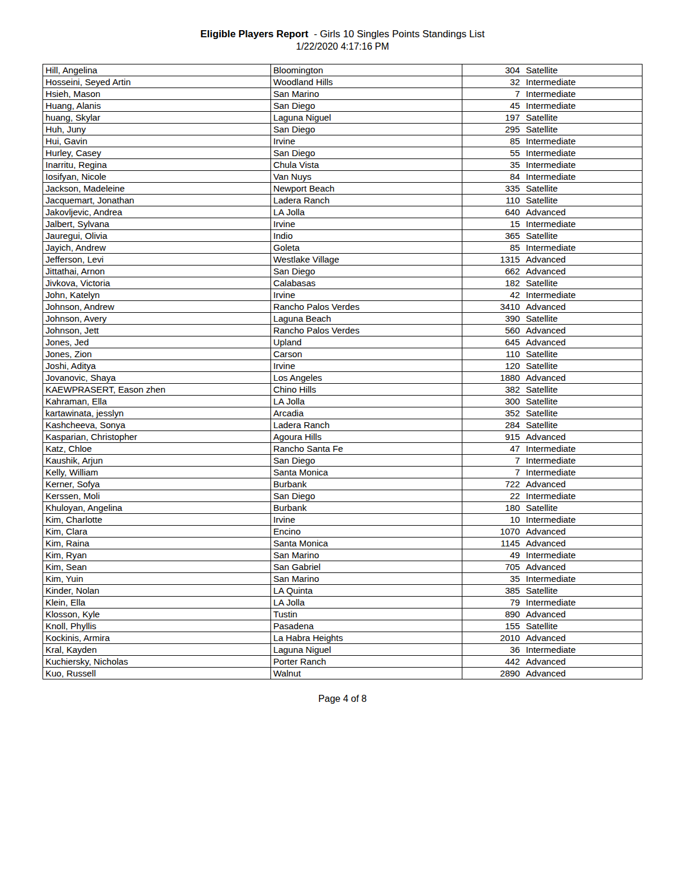Eligible Players Report - Girls 10 Singles Points Standings List
1/22/2020 4:17:16 PM
| Hill, Angelina | Bloomington | 304 | Satellite |
| Hosseini, Seyed Artin | Woodland Hills | 32 | Intermediate |
| Hsieh, Mason | San Marino | 7 | Intermediate |
| Huang, Alanis | San Diego | 45 | Intermediate |
| huang, Skylar | Laguna Niguel | 197 | Satellite |
| Huh, Juny | San Diego | 295 | Satellite |
| Hui, Gavin | Irvine | 85 | Intermediate |
| Hurley, Casey | San Diego | 55 | Intermediate |
| Inarritu, Regina | Chula Vista | 35 | Intermediate |
| Iosifyan, Nicole | Van Nuys | 84 | Intermediate |
| Jackson, Madeleine | Newport Beach | 335 | Satellite |
| Jacquemart, Jonathan | Ladera Ranch | 110 | Satellite |
| Jakovljevic, Andrea | LA Jolla | 640 | Advanced |
| Jalbert, Sylvana | Irvine | 15 | Intermediate |
| Jauregui, Olivia | Indio | 365 | Satellite |
| Jayich, Andrew | Goleta | 85 | Intermediate |
| Jefferson, Levi | Westlake Village | 1315 | Advanced |
| Jittathai, Arnon | San Diego | 662 | Advanced |
| Jivkova, Victoria | Calabasas | 182 | Satellite |
| John, Katelyn | Irvine | 42 | Intermediate |
| Johnson, Andrew | Rancho Palos Verdes | 3410 | Advanced |
| Johnson, Avery | Laguna Beach | 390 | Satellite |
| Johnson, Jett | Rancho Palos Verdes | 560 | Advanced |
| Jones, Jed | Upland | 645 | Advanced |
| Jones, Zion | Carson | 110 | Satellite |
| Joshi, Aditya | Irvine | 120 | Satellite |
| Jovanovic, Shaya | Los Angeles | 1880 | Advanced |
| KAEWPRASERT, Eason zhen | Chino Hills | 382 | Satellite |
| Kahraman, Ella | LA Jolla | 300 | Satellite |
| kartawinata, jesslyn | Arcadia | 352 | Satellite |
| Kashcheeva, Sonya | Ladera Ranch | 284 | Satellite |
| Kasparian, Christopher | Agoura Hills | 915 | Advanced |
| Katz, Chloe | Rancho Santa Fe | 47 | Intermediate |
| Kaushik, Arjun | San Diego | 7 | Intermediate |
| Kelly, William | Santa Monica | 7 | Intermediate |
| Kerner, Sofya | Burbank | 722 | Advanced |
| Kerssen, Moli | San Diego | 22 | Intermediate |
| Khuloyan, Angelina | Burbank | 180 | Satellite |
| Kim, Charlotte | Irvine | 10 | Intermediate |
| Kim, Clara | Encino | 1070 | Advanced |
| Kim, Raina | Santa Monica | 1145 | Advanced |
| Kim, Ryan | San Marino | 49 | Intermediate |
| Kim, Sean | San Gabriel | 705 | Advanced |
| Kim, Yuin | San Marino | 35 | Intermediate |
| Kinder, Nolan | LA Quinta | 385 | Satellite |
| Klein, Ella | LA Jolla | 79 | Intermediate |
| Klosson, Kyle | Tustin | 890 | Advanced |
| Knoll, Phyllis | Pasadena | 155 | Satellite |
| Kockinis, Armira | La Habra Heights | 2010 | Advanced |
| Kral, Kayden | Laguna Niguel | 36 | Intermediate |
| Kuchiersky, Nicholas | Porter Ranch | 442 | Advanced |
| Kuo, Russell | Walnut | 2890 | Advanced |
Page 4 of 8